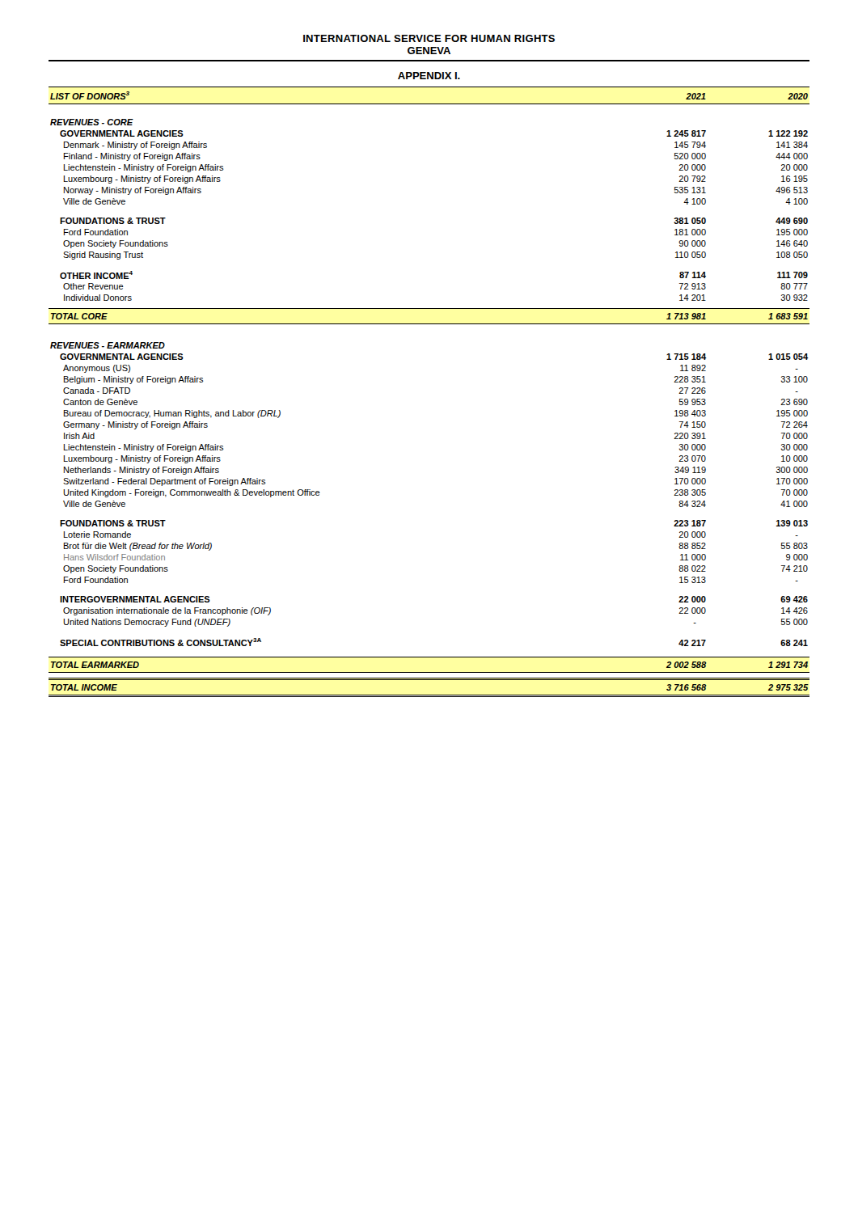INTERNATIONAL SERVICE FOR HUMAN RIGHTS
GENEVA
APPENDIX I.
| LIST OF DONORS 3 | 2021 | 2020 |
| REVENUES - CORE | | |
| GOVERNMENTAL AGENCIES | 1 245 817 | 1 122 192 |
| Denmark - Ministry of Foreign Affairs | 145 794 | 141 384 |
| Finland - Ministry of Foreign Affairs | 520 000 | 444 000 |
| Liechtenstein - Ministry of Foreign Affairs | 20 000 | 20 000 |
| Luxembourg - Ministry of Foreign Affairs | 20 792 | 16 195 |
| Norway - Ministry of Foreign Affairs | 535 131 | 496 513 |
| Ville de Genève | 4 100 | 4 100 |
| FOUNDATIONS & TRUST | 381 050 | 449 690 |
| Ford Foundation | 181 000 | 195 000 |
| Open Society Foundations | 90 000 | 146 640 |
| Sigrid Rausing Trust | 110 050 | 108 050 |
| OTHER INCOME 4 | 87 114 | 111 709 |
| Other Revenue | 72 913 | 80 777 |
| Individual Donors | 14 201 | 30 932 |
| TOTAL CORE | 1 713 981 | 1 683 591 |
| REVENUES - EARMARKED | | |
| GOVERNMENTAL AGENCIES | 1 715 184 | 1 015 054 |
| Anonymous (US) | 11 892 | - |
| Belgium - Ministry of Foreign Affairs | 228 351 | 33 100 |
| Canada - DFATD | 27 226 | - |
| Canton de Genève | 59 953 | 23 690 |
| Bureau of Democracy, Human Rights, and Labor (DRL) | 198 403 | 195 000 |
| Germany - Ministry of Foreign Affairs | 74 150 | 72 264 |
| Irish Aid | 220 391 | 70 000 |
| Liechtenstein - Ministry of Foreign Affairs | 30 000 | 30 000 |
| Luxembourg - Ministry of Foreign Affairs | 23 070 | 10 000 |
| Netherlands - Ministry of Foreign Affairs | 349 119 | 300 000 |
| Switzerland - Federal Department of Foreign Affairs | 170 000 | 170 000 |
| United Kingdom - Foreign, Commonwealth & Development Office | 238 305 | 70 000 |
| Ville de Genève | 84 324 | 41 000 |
| FOUNDATIONS & TRUST | 223 187 | 139 013 |
| Loterie Romande | 20 000 | - |
| Brot für die Welt (Bread for the World) | 88 852 | 55 803 |
| Hans Wilsdorf Foundation | 11 000 | 9 000 |
| Open Society Foundations | 88 022 | 74 210 |
| Ford Foundation | 15 313 | - |
| INTERGOVERNMENTAL AGENCIES | 22 000 | 69 426 |
| Organisation internationale de la Francophonie (OIF) | 22 000 | 14 426 |
| United Nations Democracy Fund (UNDEF) | - | 55 000 |
| SPECIAL CONTRIBUTIONS & CONSULTANCY 3a | 42 217 | 68 241 |
| TOTAL EARMARKED | 2 002 588 | 1 291 734 |
| TOTAL INCOME | 3 716 568 | 2 975 325 |